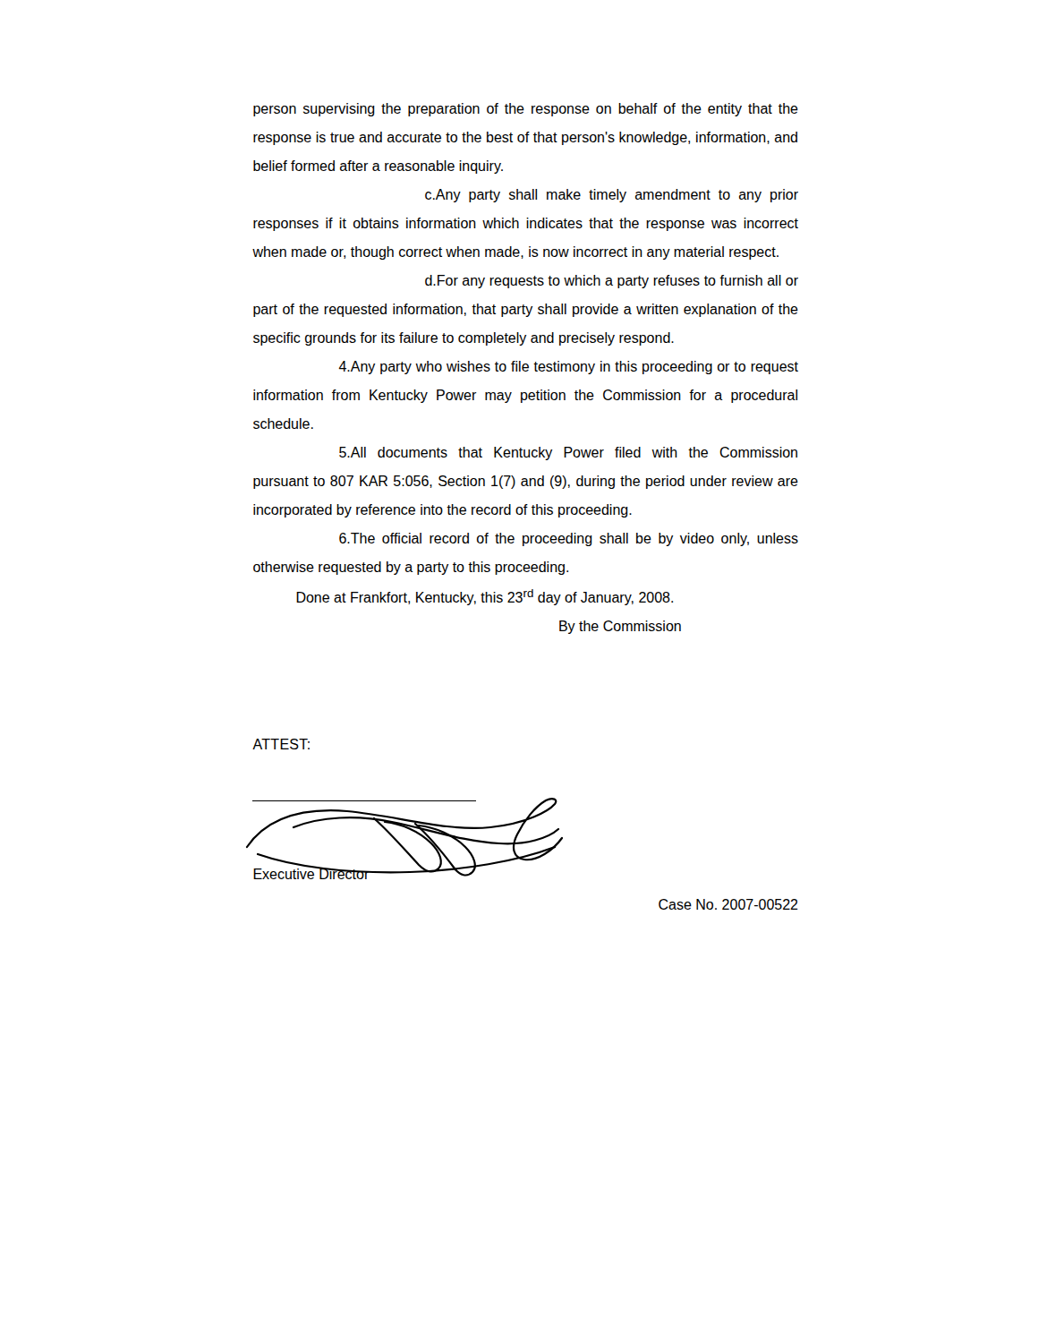person supervising the preparation of the response on behalf of the entity that the response is true and accurate to the best of that person's knowledge, information, and belief formed after a reasonable inquiry.
c. Any party shall make timely amendment to any prior responses if it obtains information which indicates that the response was incorrect when made or, though correct when made, is now incorrect in any material respect.
d. For any requests to which a party refuses to furnish all or part of the requested information, that party shall provide a written explanation of the specific grounds for its failure to completely and precisely respond.
4. Any party who wishes to file testimony in this proceeding or to request information from Kentucky Power may petition the Commission for a procedural schedule.
5. All documents that Kentucky Power filed with the Commission pursuant to 807 KAR 5:056, Section 1(7) and (9), during the period under review are incorporated by reference into the record of this proceeding.
6. The official record of the proceeding shall be by video only, unless otherwise requested by a party to this proceeding.
Done at Frankfort, Kentucky, this 23rd day of January, 2008.
By the Commission
ATTEST:
Executive Director
Case No. 2007-00522